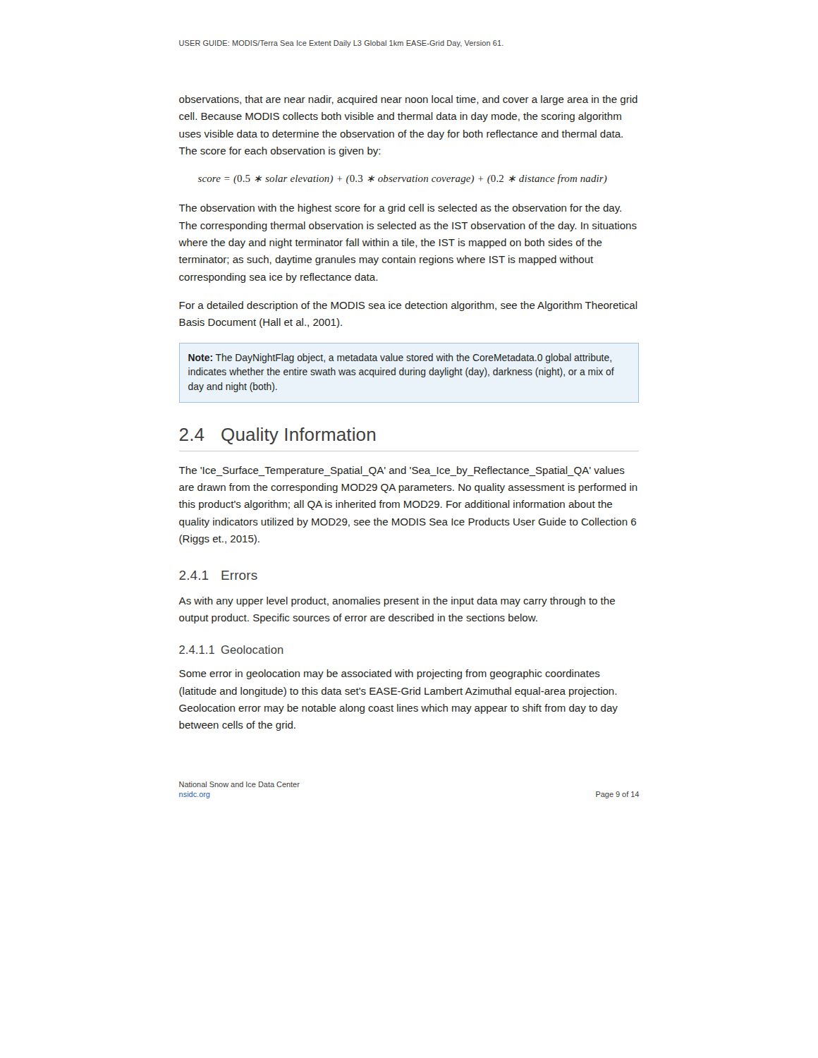USER GUIDE: MODIS/Terra Sea Ice Extent Daily L3 Global 1km EASE-Grid Day, Version 61.
observations, that are near nadir, acquired near noon local time, and cover a large area in the grid cell. Because MODIS collects both visible and thermal data in day mode, the scoring algorithm uses visible data to determine the observation of the day for both reflectance and thermal data. The score for each observation is given by:
score = (0.5 ∗ solar elevation) + (0.3 ∗ observation coverage) + (0.2 ∗ distance from nadir)
The observation with the highest score for a grid cell is selected as the observation for the day. The corresponding thermal observation is selected as the IST observation of the day. In situations where the day and night terminator fall within a tile, the IST is mapped on both sides of the terminator; as such, daytime granules may contain regions where IST is mapped without corresponding sea ice by reflectance data.
For a detailed description of the MODIS sea ice detection algorithm, see the Algorithm Theoretical Basis Document (Hall et al., 2001).
Note: The DayNightFlag object, a metadata value stored with the CoreMetadata.0 global attribute, indicates whether the entire swath was acquired during daylight (day), darkness (night), or a mix of day and night (both).
2.4 Quality Information
The 'Ice_Surface_Temperature_Spatial_QA' and 'Sea_Ice_by_Reflectance_Spatial_QA' values are drawn from the corresponding MOD29 QA parameters. No quality assessment is performed in this product's algorithm; all QA is inherited from MOD29. For additional information about the quality indicators utilized by MOD29, see the MODIS Sea Ice Products User Guide to Collection 6 (Riggs et., 2015).
2.4.1 Errors
As with any upper level product, anomalies present in the input data may carry through to the output product. Specific sources of error are described in the sections below.
2.4.1.1 Geolocation
Some error in geolocation may be associated with projecting from geographic coordinates (latitude and longitude) to this data set's EASE-Grid Lambert Azimuthal equal-area projection. Geolocation error may be notable along coast lines which may appear to shift from day to day between cells of the grid.
National Snow and Ice Data Center
nsidc.org
Page 9 of 14